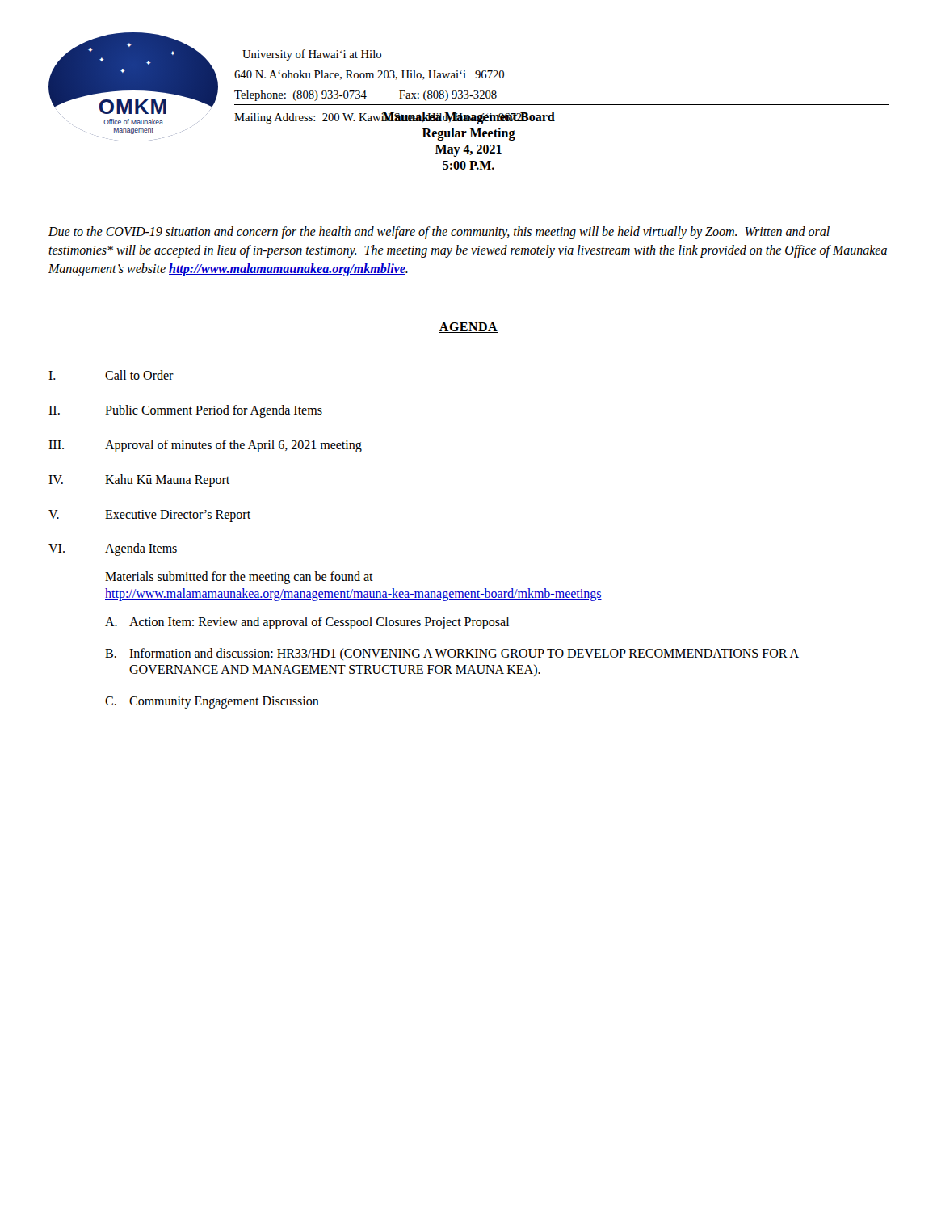✦ ✦ ✦ ✦ ✦ ✦
OMKM
Office of Maunakea
Management
University of Hawaiʻi at Hilo
640 N. Aʻohoku Place, Room 203, Hilo, Hawaiʻi 96720
Telephone: (808) 933-0734 Fax: (808) 933-3208
Mailing Address: 200 W. Kawili Street, Hilo, Hawaiʻi 96720
Maunakea Management Board
Regular Meeting
May 4, 2021
5:00 P.M.
Due to the COVID-19 situation and concern for the health and welfare of the community, this meeting will be held virtually by Zoom. Written and oral testimonies* will be accepted in lieu of in-person testimony. The meeting may be viewed remotely via livestream with the link provided on the Office of Maunakea Management’s website http://www.malamamaunakea.org/mkmblive.
AGENDA
I. Call to Order
II. Public Comment Period for Agenda Items
III. Approval of minutes of the April 6, 2021 meeting
IV. Kahu Kū Mauna Report
V. Executive Director’s Report
VI. Agenda Items
Materials submitted for the meeting can be found at
http://www.malamamaunakea.org/management/mauna-kea-management-board/mkmb-meetings
A. Action Item: Review and approval of Cesspool Closures Project Proposal
B. Information and discussion: HR33/HD1 (CONVENING A WORKING GROUP TO DEVELOP RECOMMENDATIONS FOR A GOVERNANCE AND MANAGEMENT STRUCTURE FOR MAUNA KEA).
C. Community Engagement Discussion